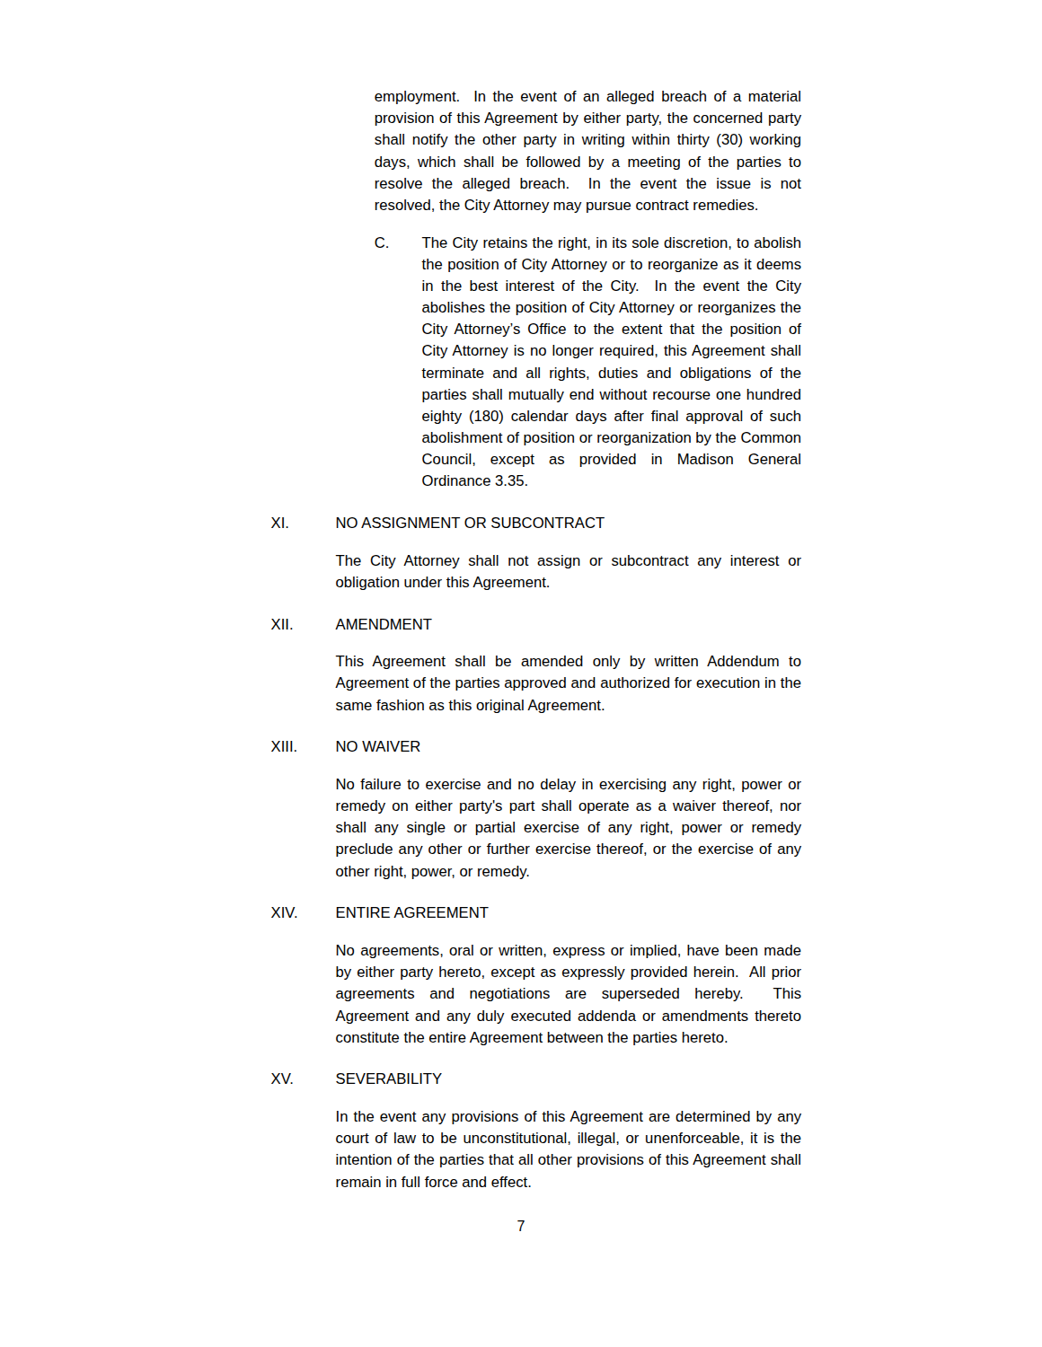employment. In the event of an alleged breach of a material provision of this Agreement by either party, the concerned party shall notify the other party in writing within thirty (30) working days, which shall be followed by a meeting of the parties to resolve the alleged breach. In the event the issue is not resolved, the City Attorney may pursue contract remedies.
C. The City retains the right, in its sole discretion, to abolish the position of City Attorney or to reorganize as it deems in the best interest of the City. In the event the City abolishes the position of City Attorney or reorganizes the City Attorney’s Office to the extent that the position of City Attorney is no longer required, this Agreement shall terminate and all rights, duties and obligations of the parties shall mutually end without recourse one hundred eighty (180) calendar days after final approval of such abolishment of position or reorganization by the Common Council, except as provided in Madison General Ordinance 3.35.
XI. NO ASSIGNMENT OR SUBCONTRACT
The City Attorney shall not assign or subcontract any interest or obligation under this Agreement.
XII. AMENDMENT
This Agreement shall be amended only by written Addendum to Agreement of the parties approved and authorized for execution in the same fashion as this original Agreement.
XIII. NO WAIVER
No failure to exercise and no delay in exercising any right, power or remedy on either party's part shall operate as a waiver thereof, nor shall any single or partial exercise of any right, power or remedy preclude any other or further exercise thereof, or the exercise of any other right, power, or remedy.
XIV. ENTIRE AGREEMENT
No agreements, oral or written, express or implied, have been made by either party hereto, except as expressly provided herein. All prior agreements and negotiations are superseded hereby. This Agreement and any duly executed addenda or amendments thereto constitute the entire Agreement between the parties hereto.
XV. SEVERABILITY
In the event any provisions of this Agreement are determined by any court of law to be unconstitutional, illegal, or unenforceable, it is the intention of the parties that all other provisions of this Agreement shall remain in full force and effect.
7